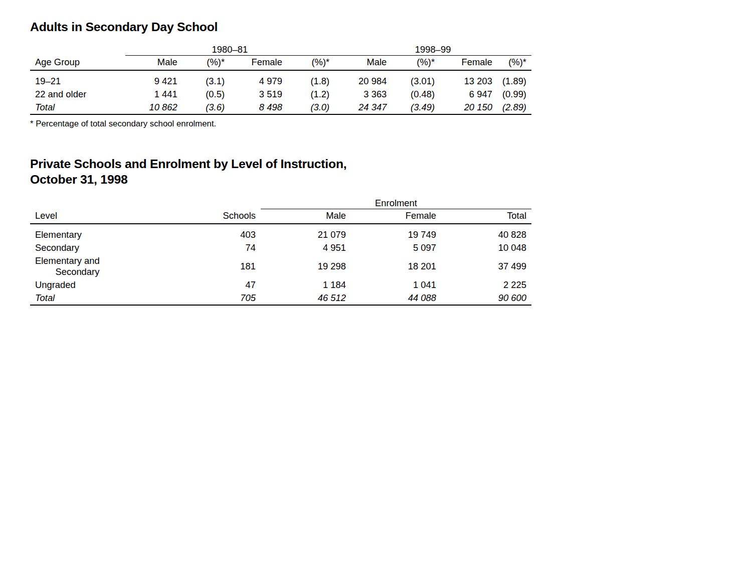Adults in Secondary Day School
| | 1980–81 | 1998–99 |
| --- | --- | --- |
| Age Group | Male | (%)* | Female | (%)* | Male | (%)* | Female | (%)* |
| 19–21 | 9 421 | (3.1) | 4 979 | (1.8) | 20 984 | (3.01) | 13 203 | (1.89) |
| 22 and older | 1 441 | (0.5) | 3 519 | (1.2) | 3 363 | (0.48) | 6 947 | (0.99) |
| Total | 10 862 | (3.6) | 8 498 | (3.0) | 24 347 | (3.49) | 20 150 | (2.89) |
* Percentage of total secondary school enrolment.
Private Schools and Enrolment by Level of Instruction,
October 31, 1998
| | | Enrolment |
| --- | --- | --- |
| Level | Schools | Male | Female | Total |
| Elementary | 403 | 21 079 | 19 749 | 40 828 |
| Secondary | 74 | 4 951 | 5 097 | 10 048 |
| Elementary and Secondary | 181 | 19 298 | 18 201 | 37 499 |
| Ungraded | 47 | 1 184 | 1 041 | 2 225 |
| Total | 705 | 46 512 | 44 088 | 90 600 |